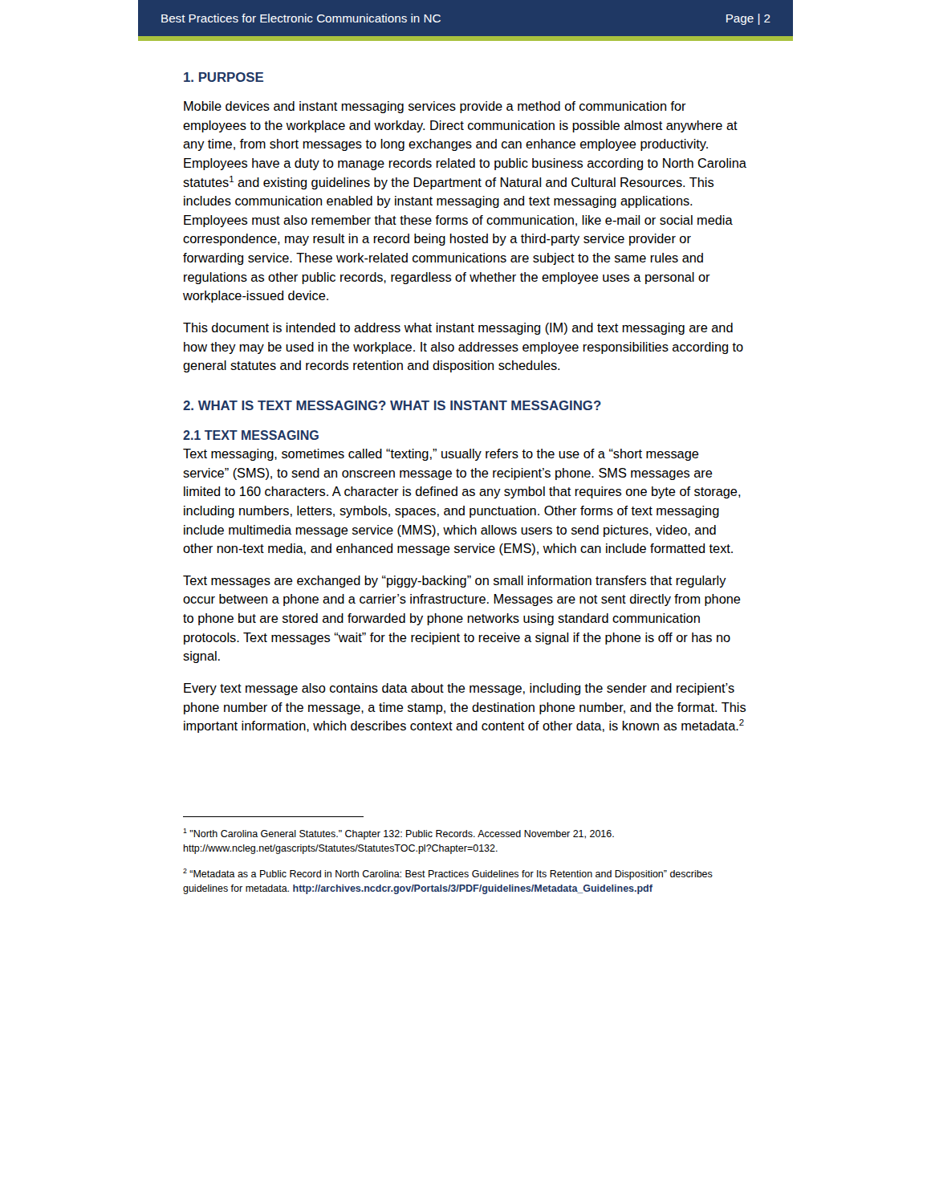Best Practices for Electronic Communications in NC Page | 2
1. PURPOSE
Mobile devices and instant messaging services provide a method of communication for employees to the workplace and workday. Direct communication is possible almost anywhere at any time, from short messages to long exchanges and can enhance employee productivity. Employees have a duty to manage records related to public business according to North Carolina statutes1 and existing guidelines by the Department of Natural and Cultural Resources. This includes communication enabled by instant messaging and text messaging applications. Employees must also remember that these forms of communication, like e-mail or social media correspondence, may result in a record being hosted by a third-party service provider or forwarding service. These work-related communications are subject to the same rules and regulations as other public records, regardless of whether the employee uses a personal or workplace-issued device.
This document is intended to address what instant messaging (IM) and text messaging are and how they may be used in the workplace. It also addresses employee responsibilities according to general statutes and records retention and disposition schedules.
2. WHAT IS TEXT MESSAGING? WHAT IS INSTANT MESSAGING?
2.1 TEXT MESSAGING
Text messaging, sometimes called “texting,” usually refers to the use of a “short message service” (SMS), to send an onscreen message to the recipient’s phone. SMS messages are limited to 160 characters. A character is defined as any symbol that requires one byte of storage, including numbers, letters, symbols, spaces, and punctuation. Other forms of text messaging include multimedia message service (MMS), which allows users to send pictures, video, and other non-text media, and enhanced message service (EMS), which can include formatted text.
Text messages are exchanged by “piggy-backing” on small information transfers that regularly occur between a phone and a carrier’s infrastructure. Messages are not sent directly from phone to phone but are stored and forwarded by phone networks using standard communication protocols. Text messages “wait” for the recipient to receive a signal if the phone is off or has no signal.
Every text message also contains data about the message, including the sender and recipient’s phone number of the message, a time stamp, the destination phone number, and the format. This important information, which describes context and content of other data, is known as metadata.2
1 "North Carolina General Statutes." Chapter 132: Public Records. Accessed November 21, 2016.
http://www.ncleg.net/gascripts/Statutes/StatutesTOC.pl?Chapter=0132.
2 “Metadata as a Public Record in North Carolina: Best Practices Guidelines for Its Retention and Disposition” describes guidelines for metadata. http://archives.ncdcr.gov/Portals/3/PDF/guidelines/Metadata_Guidelines.pdf